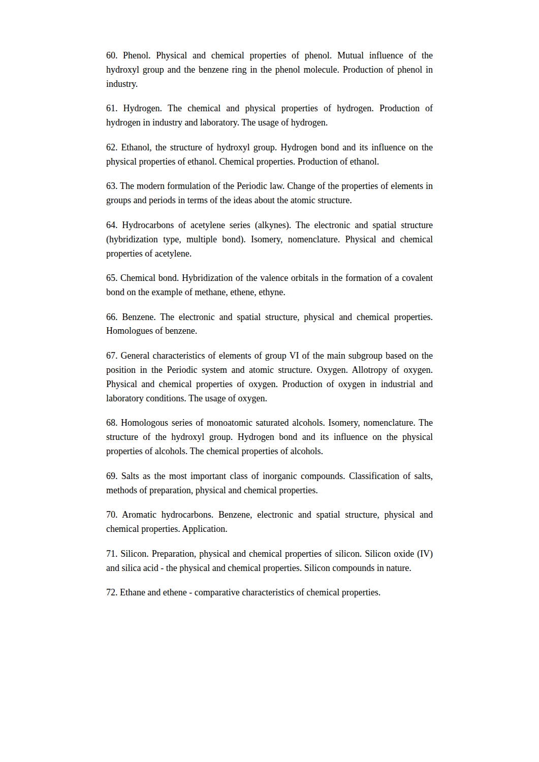60. Phenol. Physical and chemical properties of phenol. Mutual influence of the hydroxyl group and the benzene ring in the phenol molecule. Production of phenol in industry.
61. Hydrogen. The chemical and physical properties of hydrogen. Production of hydrogen in industry and laboratory. The usage of hydrogen.
62. Ethanol, the structure of hydroxyl group. Hydrogen bond and its influence on the physical properties of ethanol. Chemical properties. Production of ethanol.
63. The modern formulation of the Periodic law. Change of the properties of elements in groups and periods in terms of the ideas about the atomic structure.
64. Hydrocarbons of acetylene series (alkynes). The electronic and spatial structure (hybridization type, multiple bond). Isomery, nomenclature. Physical and chemical properties of acetylene.
65. Chemical bond. Hybridization of the valence orbitals in the formation of a covalent bond on the example of methane, ethene, ethyne.
66. Benzene. The electronic and spatial structure, physical and chemical properties. Homologues of benzene.
67. General characteristics of elements of group VI of the main subgroup based on the position in the Periodic system and atomic structure. Oxygen. Allotropy of oxygen. Physical and chemical properties of oxygen. Production of oxygen in industrial and laboratory conditions. The usage of oxygen.
68. Homologous series of monoatomic saturated alcohols. Isomery, nomenclature. The structure of the hydroxyl group. Hydrogen bond and its influence on the physical properties of alcohols. The chemical properties of alcohols.
69. Salts as the most important class of inorganic compounds. Classification of salts, methods of preparation, physical and chemical properties.
70. Aromatic hydrocarbons. Benzene, electronic and spatial structure, physical and chemical properties. Application.
71. Silicon. Preparation, physical and chemical properties of silicon. Silicon oxide (IV) and silica acid - the physical and chemical properties. Silicon compounds in nature.
72. Ethane and ethene - comparative characteristics of chemical properties.